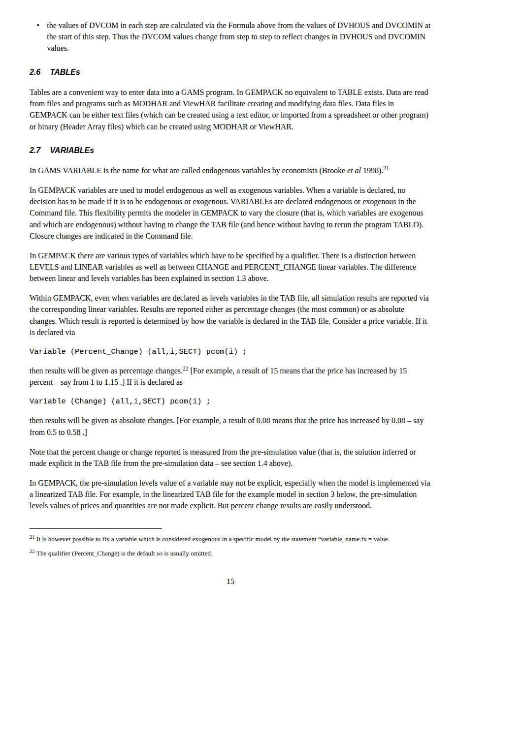the values of DVCOM in each step are calculated via the Formula above from the values of DVHOUS and DVCOMIN at the start of this step. Thus the DVCOM values change from step to step to reflect changes in DVHOUS and DVCOMIN values.
2.6 TABLEs
Tables are a convenient way to enter data into a GAMS program. In GEMPACK no equivalent to TABLE exists. Data are read from files and programs such as MODHAR and ViewHAR facilitate creating and modifying data files. Data files in GEMPACK can be either text files (which can be created using a text editor, or imported from a spreadsheet or other program) or binary (Header Array files) which can be created using MODHAR or ViewHAR.
2.7 VARIABLEs
In GAMS VARIABLE is the name for what are called endogenous variables by economists (Brooke et al 1998).21
In GEMPACK variables are used to model endogenous as well as exogenous variables. When a variable is declared, no decision has to be made if it is to be endogenous or exogenous. VARIABLEs are declared endogenous or exogenous in the Command file. This flexibility permits the modeler in GEMPACK to vary the closure (that is, which variables are exogenous and which are endogenous) without having to change the TAB file (and hence without having to rerun the program TABLO). Closure changes are indicated in the Command file.
In GEMPACK there are various types of variables which have to be specified by a qualifier. There is a distinction between LEVELS and LINEAR variables as well as between CHANGE and PERCENT_CHANGE linear variables. The difference between linear and levels variables has been explained in section 1.3 above.
Within GEMPACK, even when variables are declared as levels variables in the TAB file, all simulation results are reported via the corresponding linear variables. Results are reported either as percentage changes (the most common) or as absolute changes. Which result is reported is determined by how the variable is declared in the TAB file. Consider a price variable. If it is declared via
Variable (Percent_Change) (all,i,SECT) pcom(i) ;
then results will be given as percentage changes.22 [For example, a result of 15 means that the price has increased by 15 percent – say from 1 to 1.15 .] If it is declared as
Variable (Change) (all,i,SECT) pcom(i) ;
then results will be given as absolute changes. [For example, a result of 0.08 means that the price has increased by 0.08 – say from 0.5 to 0.58 .]
Note that the percent change or change reported is measured from the pre-simulation value (that is, the solution inferred or made explicit in the TAB file from the pre-simulation data – see section 1.4 above).
In GEMPACK, the pre-simulation levels value of a variable may not be explicit, especially when the model is implemented via a linearized TAB file. For example, in the linearized TAB file for the example model in section 3 below, the pre-simulation levels values of prices and quantities are not made explicit. But percent change results are easily understood.
21 It is however possible to fix a variable which is considered exogenous in a specific model by the statement “variable_name.fx = value.
22 The qualifier (Percent_Change) is the default so is usually omitted.
15